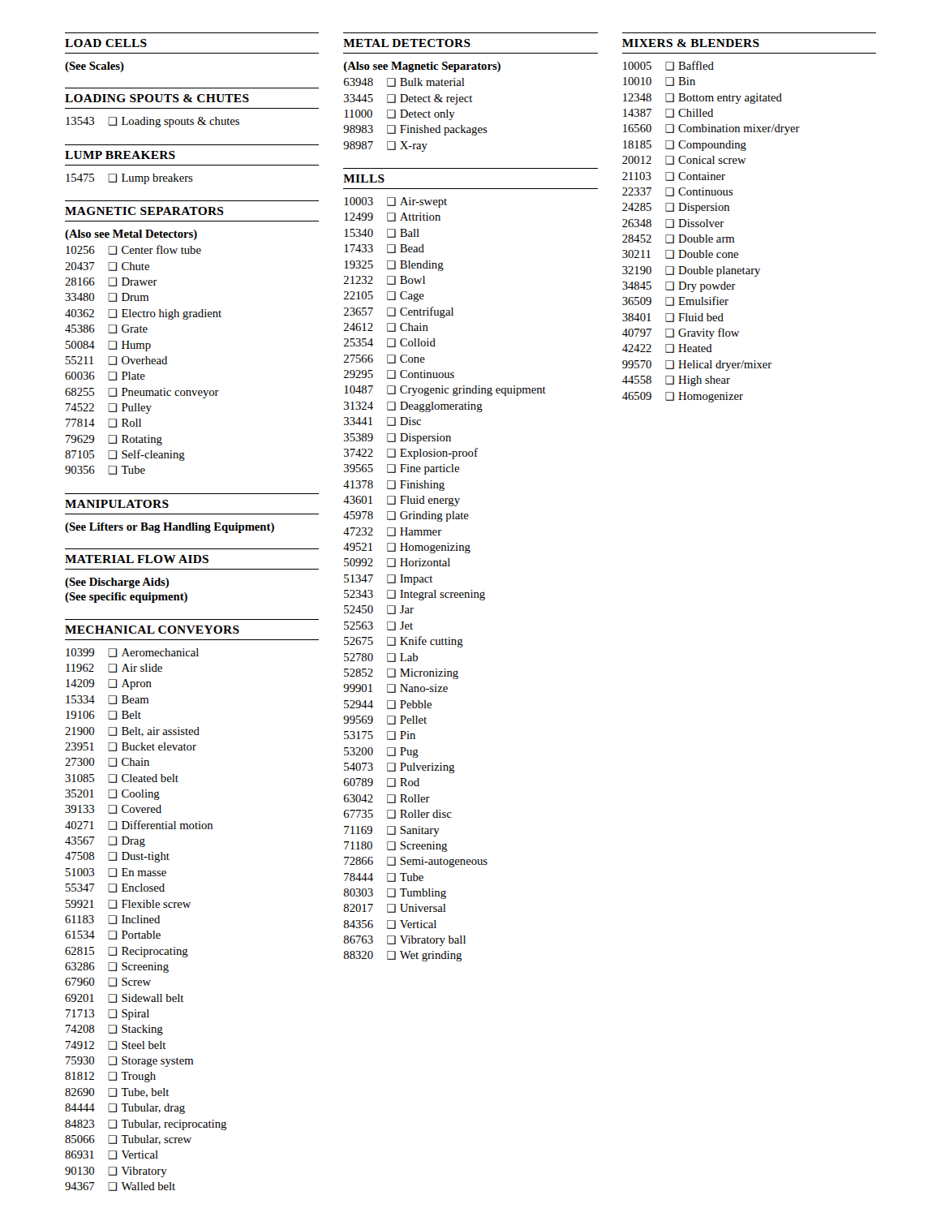Load Cells
(See Scales)
Loading Spouts & Chutes
13543❑Loading spouts & chutes
Lump Breakers
15475❑Lump breakers
Magnetic Separators
(Also see Metal Detectors)
10256❑Center flow tube
20437❑Chute
28166❑Drawer
33480❑Drum
40362❑Electro high gradient
45386❑Grate
50084❑Hump
55211❑Overhead
60036❑Plate
68255❑Pneumatic conveyor
74522❑Pulley
77814❑Roll
79629❑Rotating
87105❑Self-cleaning
90356❑Tube
Manipulators
(See Lifters or Bag Handling Equipment)
Material Flow Aids
(See Discharge Aids)
(See specific equipment)
Mechanical Conveyors
10399❑Aeromechanical
11962❑Air slide
14209❑Apron
15334❑Beam
19106❑Belt
21900❑Belt, air assisted
23951❑Bucket elevator
27300❑Chain
31085❑Cleated belt
35201❑Cooling
39133❑Covered
40271❑Differential motion
43567❑Drag
47508❑Dust-tight
51003❑En masse
55347❑Enclosed
59921❑Flexible screw
61183❑Inclined
61534❑Portable
62815❑Reciprocating
63286❑Screening
67960❑Screw
69201❑Sidewall belt
71713❑Spiral
74208❑Stacking
74912❑Steel belt
75930❑Storage system
81812❑Trough
82690❑Tube, belt
84444❑Tubular, drag
84823❑Tubular, reciprocating
85066❑Tubular, screw
86931❑Vertical
90130❑Vibratory
94367❑Walled belt
Metal Detectors
(Also see Magnetic Separators)
63948❑Bulk material
33445❑Detect & reject
11000❑Detect only
98983❑Finished packages
98987❑X-ray
Mills
10003❑Air-swept
12499❑Attrition
15340❑Ball
17433❑Bead
19325❑Blending
21232❑Bowl
22105❑Cage
23657❑Centrifugal
24612❑Chain
25354❑Colloid
27566❑Cone
29295❑Continuous
10487❑Cryogenic grinding equipment
31324❑Deagglomerating
33441❑Disc
35389❑Dispersion
37422❑Explosion-proof
39565❑Fine particle
41378❑Finishing
43601❑Fluid energy
45978❑Grinding plate
47232❑Hammer
49521❑Homogenizing
50992❑Horizontal
51347❑Impact
52343❑Integral screening
52450❑Jar
52563❑Jet
52675❑Knife cutting
52780❑Lab
52852❑Micronizing
99901❑Nano-size
52944❑Pebble
99569❑Pellet
53175❑Pin
53200❑Pug
54073❑Pulverizing
60789❑Rod
63042❑Roller
67735❑Roller disc
71169❑Sanitary
71180❑Screening
72866❑Semi-autogeneous
78444❑Tube
80303❑Tumbling
82017❑Universal
84356❑Vertical
86763❑Vibratory ball
88320❑Wet grinding
Mixers & Blenders
10005❑Baffled
10010❑Bin
12348❑Bottom entry agitated
14387❑Chilled
16560❑Combination mixer/dryer
18185❑Compounding
20012❑Conical screw
21103❑Container
22337❑Continuous
24285❑Dispersion
26348❑Dissolver
28452❑Double arm
30211❑Double cone
32190❑Double planetary
34845❑Dry powder
36509❑Emulsifier
38401❑Fluid bed
40797❑Gravity flow
42422❑Heated
99570❑Helical dryer/mixer
44558❑High shear
46509❑Homogenizer